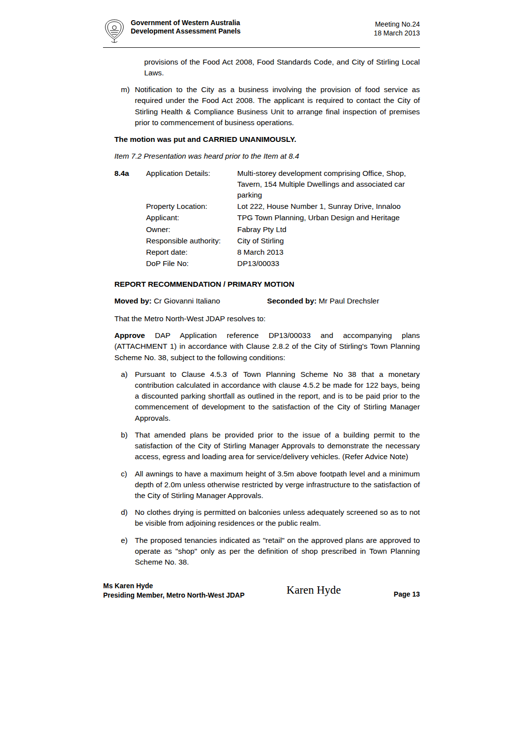Government of Western Australia
Development Assessment Panels
Meeting No.24
18 March 2013
provisions of the Food Act 2008, Food Standards Code, and City of Stirling Local Laws.
m)
Notification to the City as a business involving the provision of food service as required under the Food Act 2008. The applicant is required to contact the City of Stirling Health & Compliance Business Unit to arrange final inspection of premises prior to commencement of business operations.
The motion was put and CARRIED UNANIMOUSLY.
Item 7.2 Presentation was heard prior to the Item at 8.4
| 8.4a | Application Details: | Multi-storey development comprising Office, Shop, Tavern, 154 Multiple Dwellings and associated car parking |
| | Property Location: | Lot 222, House Number 1, Sunray Drive, Innaloo |
| | Applicant: | TPG Town Planning, Urban Design and Heritage |
| | Owner: | Fabray Pty Ltd |
| | Responsible authority: | City of Stirling |
| | Report date: | 8 March 2013 |
| | DoP File No: | DP13/00033 |
REPORT RECOMMENDATION / PRIMARY MOTION
Moved by: Cr Giovanni Italiano
Seconded by: Mr Paul Drechsler
That the Metro North-West JDAP resolves to:
Approve DAP Application reference DP13/00033 and accompanying plans (ATTACHMENT 1) in accordance with Clause 2.8.2 of the City of Stirling's Town Planning Scheme No. 38, subject to the following conditions:
a)
Pursuant to Clause 4.5.3 of Town Planning Scheme No 38 that a monetary contribution calculated in accordance with clause 4.5.2 be made for 122 bays, being a discounted parking shortfall as outlined in the report, and is to be paid prior to the commencement of development to the satisfaction of the City of Stirling Manager Approvals.
b)
That amended plans be provided prior to the issue of a building permit to the satisfaction of the City of Stirling Manager Approvals to demonstrate the necessary access, egress and loading area for service/delivery vehicles. (Refer Advice Note)
c)
All awnings to have a maximum height of 3.5m above footpath level and a minimum depth of 2.0m unless otherwise restricted by verge infrastructure to the satisfaction of the City of Stirling Manager Approvals.
d)
No clothes drying is permitted on balconies unless adequately screened so as to not be visible from adjoining residences or the public realm.
e)
The proposed tenancies indicated as "retail" on the approved plans are approved to operate as "shop" only as per the definition of shop prescribed in Town Planning Scheme No. 38.
Ms Karen Hyde
Presiding Member, Metro North-West JDAP
Karen Hyde
Page 13